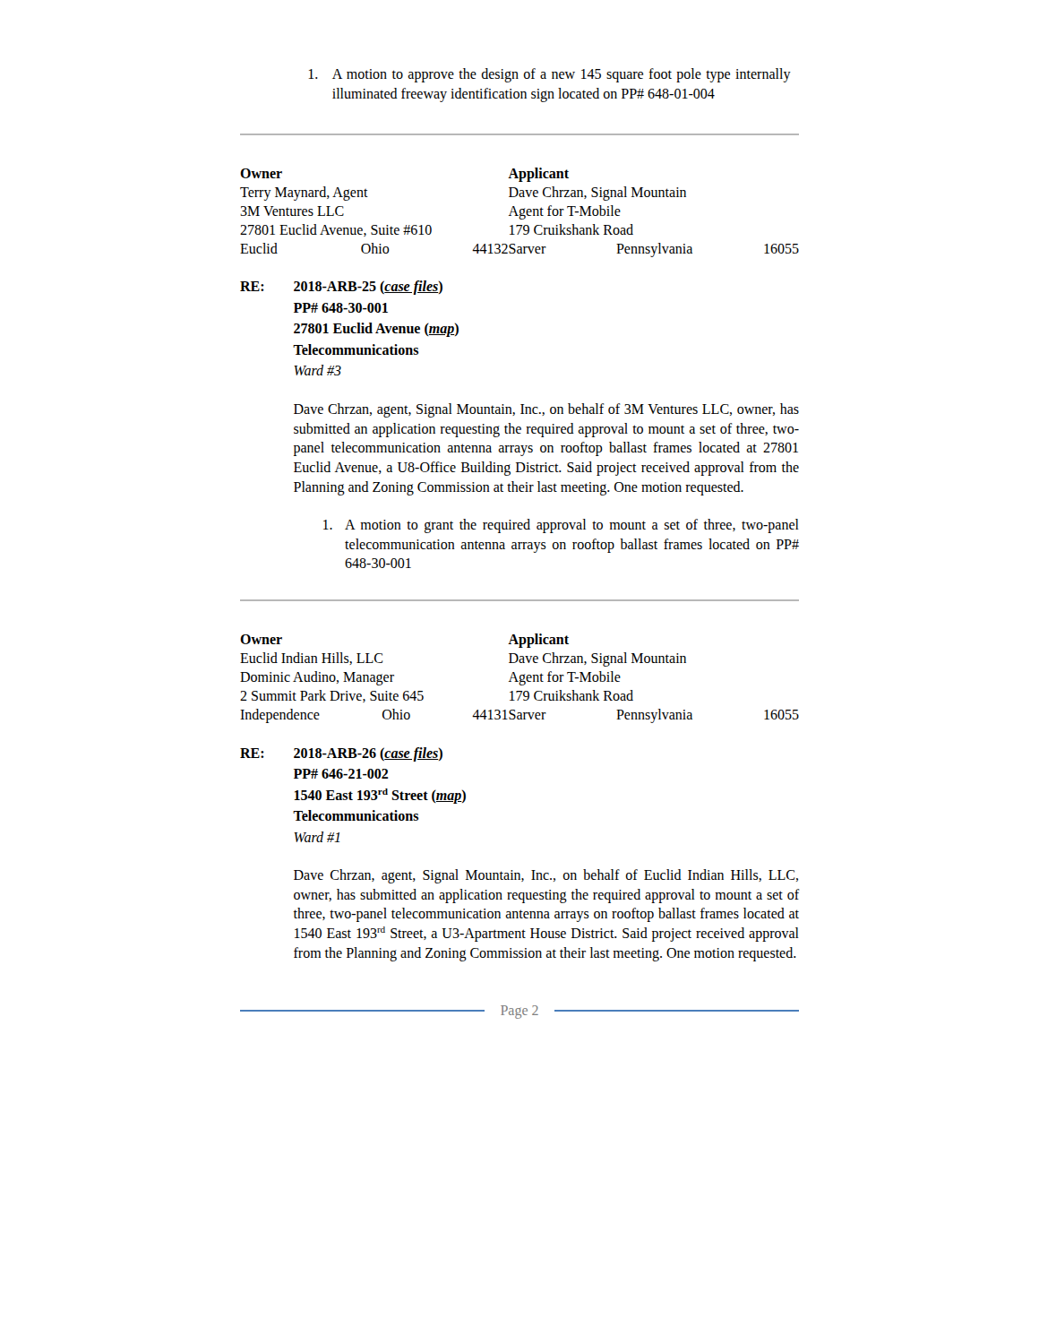A motion to approve the design of a new 145 square foot pole type internally illuminated freeway identification sign located on PP# 648-01-004
| Owner Terry Maynard, Agent 3M Ventures LLC 27801 Euclid Avenue, Suite #610 Euclid Ohio 44132 | Applicant Dave Chrzan, Signal Mountain Agent for T-Mobile 179 Cruikshank Road Sarver Pennsylvania 16055 |
RE:
2018-ARB-25 (case files)
PP# 648-30-001
27801 Euclid Avenue (map)
Telecommunications
Ward #3
Dave Chrzan, agent, Signal Mountain, Inc., on behalf of 3M Ventures LLC, owner, has submitted an application requesting the required approval to mount a set of three, two-panel telecommunication antenna arrays on rooftop ballast frames located at 27801 Euclid Avenue, a U8-Office Building District. Said project received approval from the Planning and Zoning Commission at their last meeting. One motion requested.
A motion to grant the required approval to mount a set of three, two-panel telecommunication antenna arrays on rooftop ballast frames located on PP# 648-30-001
| Owner Euclid Indian Hills, LLC Dominic Audino, Manager 2 Summit Park Drive, Suite 645 Independence Ohio 44131 | Applicant Dave Chrzan, Signal Mountain Agent for T-Mobile 179 Cruikshank Road Sarver Pennsylvania 16055 |
RE:
2018-ARB-26 (case files)
PP# 646-21-002
1540 East 193rd Street (map)
Telecommunications
Ward #1
Dave Chrzan, agent, Signal Mountain, Inc., on behalf of Euclid Indian Hills, LLC, owner, has submitted an application requesting the required approval to mount a set of three, two-panel telecommunication antenna arrays on rooftop ballast frames located at 1540 East 193rd Street, a U3-Apartment House District. Said project received approval from the Planning and Zoning Commission at their last meeting. One motion requested.
Page 2